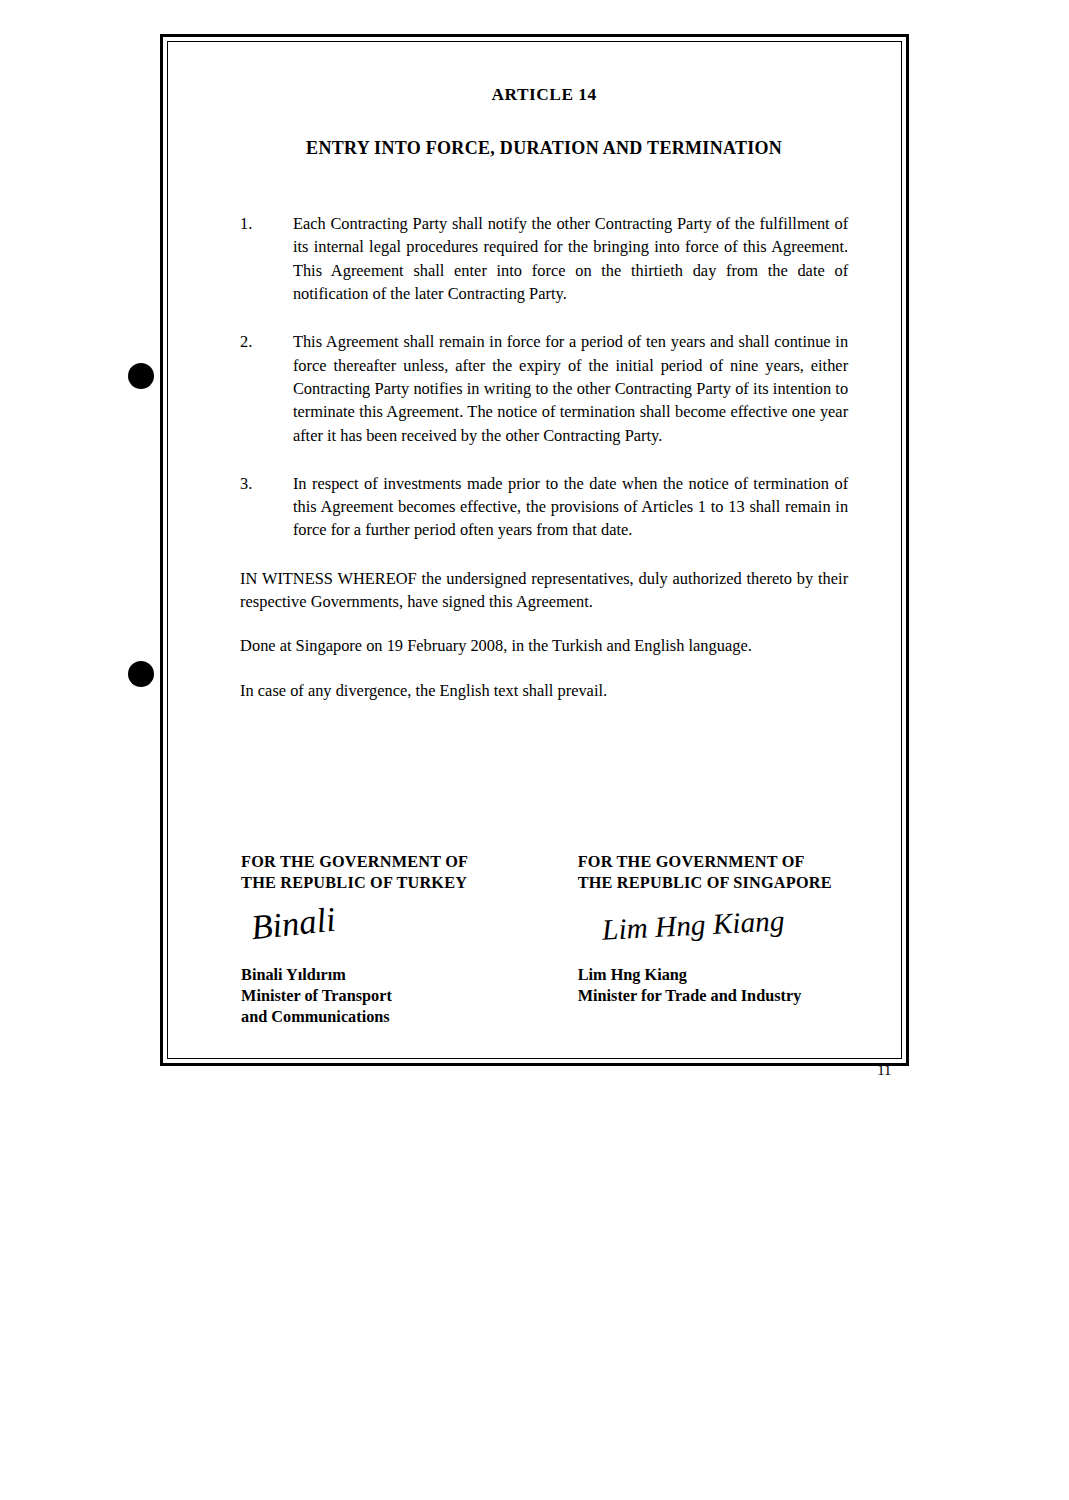ARTICLE 14
ENTRY INTO FORCE, DURATION AND TERMINATION
1. Each Contracting Party shall notify the other Contracting Party of the fulfillment of its internal legal procedures required for the bringing into force of this Agreement. This Agreement shall enter into force on the thirtieth day from the date of notification of the later Contracting Party.
2. This Agreement shall remain in force for a period of ten years and shall continue in force thereafter unless, after the expiry of the initial period of nine years, either Contracting Party notifies in writing to the other Contracting Party of its intention to terminate this Agreement. The notice of termination shall become effective one year after it has been received by the other Contracting Party.
3. In respect of investments made prior to the date when the notice of termination of this Agreement becomes effective, the provisions of Articles 1 to 13 shall remain in force for a further period often years from that date.
IN WITNESS WHEREOF the undersigned representatives, duly authorized thereto by their respective Governments, have signed this Agreement.
Done at Singapore on 19 February 2008, in the Turkish and English language.
In case of any divergence, the English text shall prevail.
| FOR THE GOVERNMENT OF THE REPUBLIC OF TURKEY Binali Binali Yıldırım Minister of Transport and Communications | FOR THE GOVERNMENT OF THE REPUBLIC OF SINGAPORE Lim Hng Kiang Lim Hng Kiang Minister for Trade and Industry |
11